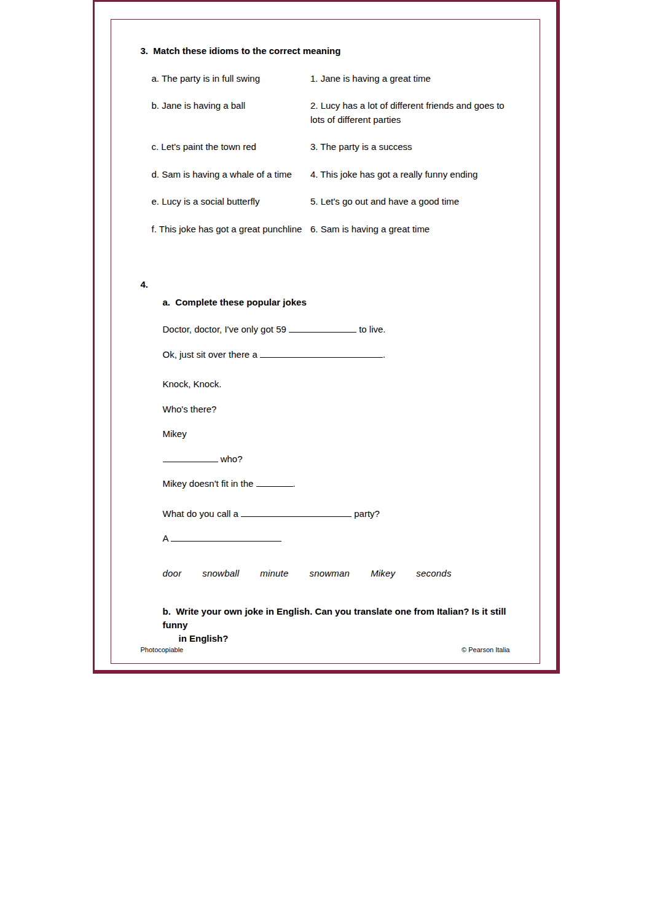3. Match these idioms to the correct meaning
| a. The party is in full swing | 1. Jane is having a great time |
| b. Jane is having a ball | 2. Lucy has a lot of different friends and goes to lots of different parties |
| c. Let's paint the town red | 3. The party is a success |
| d. Sam is having a whale of a time | 4. This joke has got a really funny ending |
| e. Lucy is a social butterfly | 5. Let's go out and have a good time |
| f. This joke has got a great punchline | 6. Sam is having a great time |
4.
a. Complete these popular jokes
Doctor, doctor, I've only got 59 to live.
Ok, just sit over there a .
Knock, Knock.
Who's there?
Mikey
who?
Mikey doesn't fit in the .
What do you call a party?
A
door snowball minute snowman Mikey seconds
b. Write your own joke in English. Can you translate one from Italian? Is it still funny in English?
Photocopiable © Pearson Italia